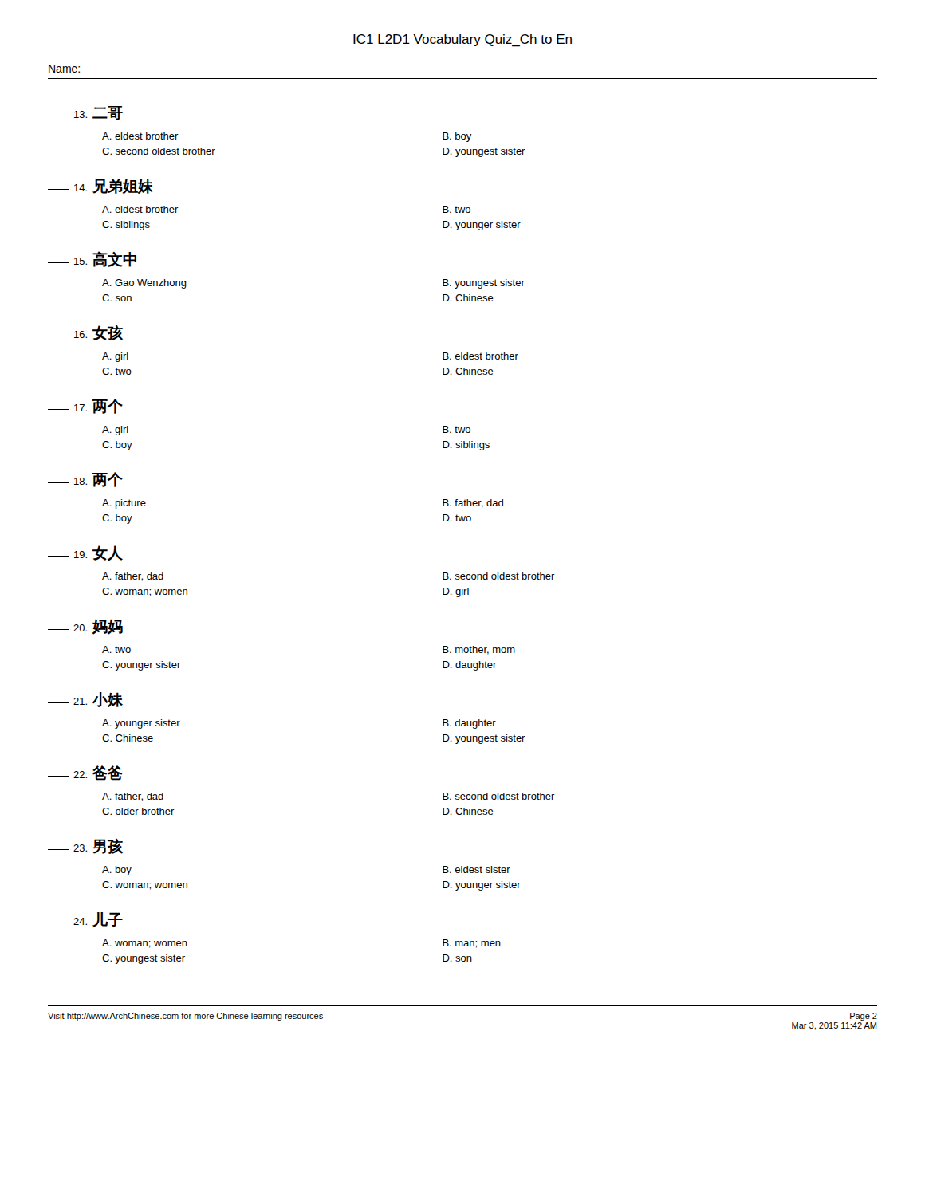IC1 L2D1 Vocabulary Quiz_Ch to En
Name:
13. 二哥
| A. eldest brother | B. boy |
| C. second oldest brother | D. youngest sister |
14. 兄弟姐妹
| A. eldest brother | B. two |
| C. siblings | D. younger sister |
15. 高文中
| A. Gao Wenzhong | B. youngest sister |
| C. son | D. Chinese |
16. 女孩
| A. girl | B. eldest brother |
| C. two | D. Chinese |
17. 两个
| A. girl | B. two |
| C. boy | D. siblings |
18. 两个
| A. picture | B. father, dad |
| C. boy | D. two |
19. 女人
| A. father, dad | B. second oldest brother |
| C. woman; women | D. girl |
20. 妈妈
| A. two | B. mother, mom |
| C. younger sister | D. daughter |
21. 小妹
| A. younger sister | B. daughter |
| C. Chinese | D. youngest sister |
22. 爸爸
| A. father, dad | B. second oldest brother |
| C. older brother | D. Chinese |
23. 男孩
| A. boy | B. eldest sister |
| C. woman; women | D. younger sister |
24. 儿子
| A. woman; women | B. man; men |
| C. youngest sister | D. son |
Visit http://www.ArchChinese.com for more Chinese learning resources
Page 2
Mar 3, 2015 11:42 AM